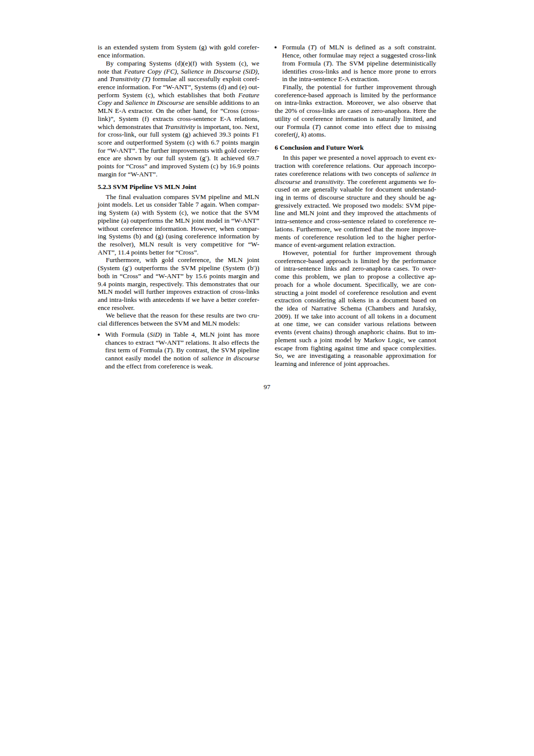is an extended system from System (g) with gold coreference information.
By comparing Systems (d)(e)(f) with System (c), we note that Feature Copy (FC), Salience in Discourse (SiD), and Transitivity (T) formulae all successfully exploit coreference information. For “W-ANT”, Systems (d) and (e) outperform System (c), which establishes that both Feature Copy and Salience in Discourse are sensible additions to an MLN E-A extractor. On the other hand, for “Cross (cross-link)”, System (f) extracts cross-sentence E-A relations, which demonstrates that Transitivity is important, too. Next, for cross-link, our full system (g) achieved 39.3 points F1 score and outperformed System (c) with 6.7 points margin for “W-ANT”. The further improvements with gold coreference are shown by our full system (g′). It achieved 69.7 points for “Cross” and improved System (c) by 16.9 points margin for “W-ANT”.
5.2.3 SVM Pipeline VS MLN Joint
The final evaluation compares SVM pipeline and MLN joint models. Let us consider Table 7 again. When comparing System (a) with System (c), we notice that the SVM pipeline (a) outperforms the MLN joint model in “W-ANT” without coreference information. However, when comparing Systems (b) and (g) (using coreference information by the resolver), MLN result is very competitive for “W-ANT”, 11.4 points better for “Cross”.
Furthermore, with gold coreference, the MLN joint (System (g′) outperforms the SVM pipeline (System (b′)) both in “Cross” and “W-ANT” by 15.6 points margin and 9.4 points margin, respectively. This demonstrates that our MLN model will further improves extraction of cross-links and intra-links with antecedents if we have a better coreference resolver.
We believe that the reason for these results are two crucial differences between the SVM and MLN models:
With Formula (SiD) in Table 4, MLN joint has more chances to extract “W-ANT” relations. It also effects the first term of Formula (T). By contrast, the SVM pipeline cannot easily model the notion of salience in discourse and the effect from coreference is weak.
Formula (T) of MLN is defined as a soft constraint. Hence, other formulae may reject a suggested cross-link from Formula (T). The SVM pipeline deterministically identifies cross-links and is hence more prone to errors in the intra-sentence E-A extraction.
Finally, the potential for further improvement through coreference-based approach is limited by the performance on intra-links extraction. Moreover, we also observe that the 20% of cross-links are cases of zero-anaphora. Here the utility of coreference information is naturally limited, and our Formula (T) cannot come into effect due to missing corefer(j, k) atoms.
6 Conclusion and Future Work
In this paper we presented a novel approach to event extraction with coreference relations. Our approach incorporates coreference relations with two concepts of salience in discourse and transitivity. The coreferent arguments we focused on are generally valuable for document understanding in terms of discourse structure and they should be aggressively extracted. We proposed two models: SVM pipeline and MLN joint and they improved the attachments of intra-sentence and cross-sentence related to coreference relations. Furthermore, we confirmed that the more improvements of coreference resolution led to the higher performance of event-argument relation extraction.
However, potential for further improvement through coreference-based approach is limited by the performance of intra-sentence links and zero-anaphora cases. To overcome this problem, we plan to propose a collective approach for a whole document. Specifically, we are constructing a joint model of coreference resolution and event extraction considering all tokens in a document based on the idea of Narrative Schema (Chambers and Jurafsky, 2009). If we take into account of all tokens in a document at one time, we can consider various relations between events (event chains) through anaphoric chains. But to implement such a joint model by Markov Logic, we cannot escape from fighting against time and space complexities. So, we are investigating a reasonable approximation for learning and inference of joint approaches.
97